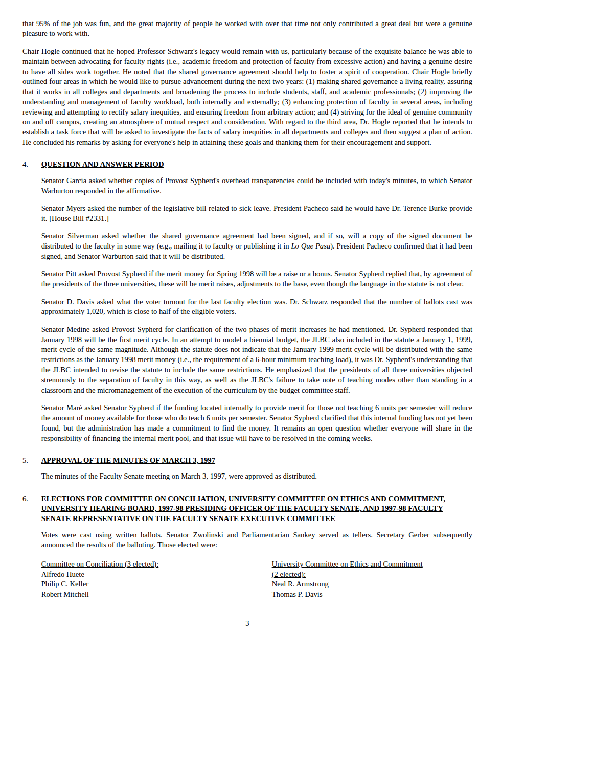that 95% of the job was fun, and the great majority of people he worked with over that time not only contributed a great deal but were a genuine pleasure to work with.
Chair Hogle continued that he hoped Professor Schwarz's legacy would remain with us, particularly because of the exquisite balance he was able to maintain between advocating for faculty rights (i.e., academic freedom and protection of faculty from excessive action) and having a genuine desire to have all sides work together. He noted that the shared governance agreement should help to foster a spirit of cooperation. Chair Hogle briefly outlined four areas in which he would like to pursue advancement during the next two years: (1) making shared governance a living reality, assuring that it works in all colleges and departments and broadening the process to include students, staff, and academic professionals; (2) improving the understanding and management of faculty workload, both internally and externally; (3) enhancing protection of faculty in several areas, including reviewing and attempting to rectify salary inequities, and ensuring freedom from arbitrary action; and (4) striving for the ideal of genuine community on and off campus, creating an atmosphere of mutual respect and consideration. With regard to the third area, Dr. Hogle reported that he intends to establish a task force that will be asked to investigate the facts of salary inequities in all departments and colleges and then suggest a plan of action. He concluded his remarks by asking for everyone's help in attaining these goals and thanking them for their encouragement and support.
4.
QUESTION AND ANSWER PERIOD
Senator Garcia asked whether copies of Provost Sypherd's overhead transparencies could be included with today's minutes, to which Senator Warburton responded in the affirmative.
Senator Myers asked the number of the legislative bill related to sick leave. President Pacheco said he would have Dr. Terence Burke provide it. [House Bill #2331.]
Senator Silverman asked whether the shared governance agreement had been signed, and if so, will a copy of the signed document be distributed to the faculty in some way (e.g., mailing it to faculty or publishing it in Lo Que Pasa). President Pacheco confirmed that it had been signed, and Senator Warburton said that it will be distributed.
Senator Pitt asked Provost Sypherd if the merit money for Spring 1998 will be a raise or a bonus. Senator Sypherd replied that, by agreement of the presidents of the three universities, these will be merit raises, adjustments to the base, even though the language in the statute is not clear.
Senator D. Davis asked what the voter turnout for the last faculty election was. Dr. Schwarz responded that the number of ballots cast was approximately 1,020, which is close to half of the eligible voters.
Senator Medine asked Provost Sypherd for clarification of the two phases of merit increases he had mentioned. Dr. Sypherd responded that January 1998 will be the first merit cycle. In an attempt to model a biennial budget, the JLBC also included in the statute a January 1, 1999, merit cycle of the same magnitude. Although the statute does not indicate that the January 1999 merit cycle will be distributed with the same restrictions as the January 1998 merit money (i.e., the requirement of a 6-hour minimum teaching load), it was Dr. Sypherd's understanding that the JLBC intended to revise the statute to include the same restrictions. He emphasized that the presidents of all three universities objected strenuously to the separation of faculty in this way, as well as the JLBC's failure to take note of teaching modes other than standing in a classroom and the micromanagement of the execution of the curriculum by the budget committee staff.
Senator Maré asked Senator Sypherd if the funding located internally to provide merit for those not teaching 6 units per semester will reduce the amount of money available for those who do teach 6 units per semester. Senator Sypherd clarified that this internal funding has not yet been found, but the administration has made a commitment to find the money. It remains an open question whether everyone will share in the responsibility of financing the internal merit pool, and that issue will have to be resolved in the coming weeks.
5.
APPROVAL OF THE MINUTES OF MARCH 3, 1997
The minutes of the Faculty Senate meeting on March 3, 1997, were approved as distributed.
6.
ELECTIONS FOR COMMITTEE ON CONCILIATION, UNIVERSITY COMMITTEE ON ETHICS AND COMMITMENT, UNIVERSITY HEARING BOARD, 1997-98 PRESIDING OFFICER OF THE FACULTY SENATE, AND 1997-98 FACULTY SENATE REPRESENTATIVE ON THE FACULTY SENATE EXECUTIVE COMMITTEE
Votes were cast using written ballots. Senator Zwolinski and Parliamentarian Sankey served as tellers. Secretary Gerber subsequently announced the results of the balloting. Those elected were:
Committee on Conciliation (3 elected):
Alfredo Huete
Philip C. Keller
Robert Mitchell
University Committee on Ethics and Commitment
(2 elected):
Neal R. Armstrong
Thomas P. Davis
3